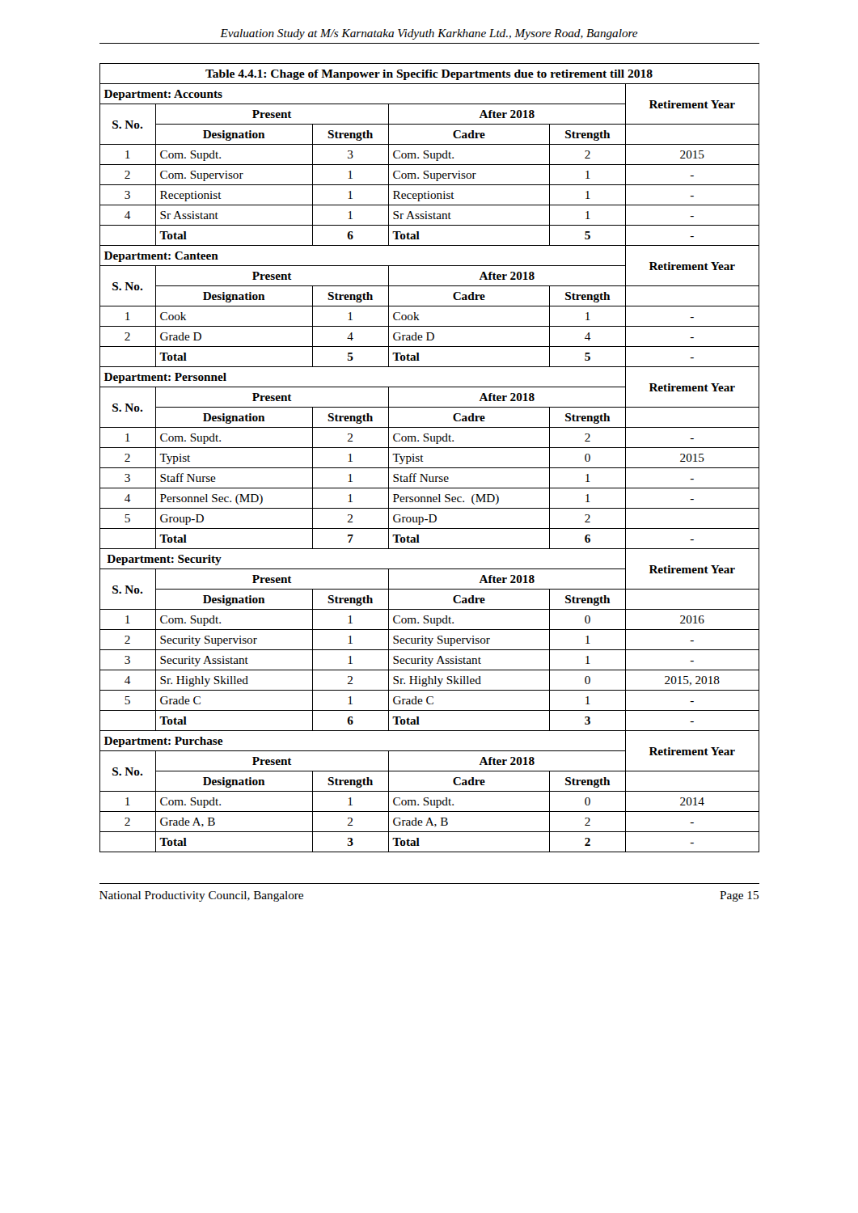Evaluation Study at M/s Karnataka Vidyuth Karkhane Ltd., Mysore Road, Bangalore
| Table 4.4.1: Chage of Manpower in Specific Departments due to retirement till 2018 |
| Department: Accounts | Retirement Year |
| S. No. | Present | After 2018 |
| Designation | Strength | Cadre | Strength | |
| 1 | Com. Supdt. | 3 | Com. Supdt. | 2 | 2015 |
| 2 | Com. Supervisor | 1 | Com. Supervisor | 1 | - |
| 3 | Receptionist | 1 | Receptionist | 1 | - |
| 4 | Sr Assistant | 1 | Sr Assistant | 1 | - |
| | Total | 6 | Total | 5 | - |
| Department: Canteen | Retirement Year |
| S. No. | Present | After 2018 |
| Designation | Strength | Cadre | Strength | |
| 1 | Cook | 1 | Cook | 1 | - |
| 2 | Grade D | 4 | Grade D | 4 | - |
| | Total | 5 | Total | 5 | - |
| Department: Personnel | Retirement Year |
| S. No. | Present | After 2018 |
| Designation | Strength | Cadre | Strength | |
| 1 | Com. Supdt. | 2 | Com. Supdt. | 2 | - |
| 2 | Typist | 1 | Typist | 0 | 2015 |
| 3 | Staff Nurse | 1 | Staff Nurse | 1 | - |
| 4 | Personnel Sec. (MD) | 1 | Personnel Sec. (MD) | 1 | - |
| 5 | Group-D | 2 | Group-D | 2 | |
| | Total | 7 | Total | 6 | - |
| Department: Security | Retirement Year |
| S. No. | Present | After 2018 |
| Designation | Strength | Cadre | Strength | |
| 1 | Com. Supdt. | 1 | Com. Supdt. | 0 | 2016 |
| 2 | Security Supervisor | 1 | Security Supervisor | 1 | - |
| 3 | Security Assistant | 1 | Security Assistant | 1 | - |
| 4 | Sr. Highly Skilled | 2 | Sr. Highly Skilled | 0 | 2015, 2018 |
| 5 | Grade C | 1 | Grade C | 1 | - |
| | Total | 6 | Total | 3 | - |
| Department: Purchase | Retirement Year |
| S. No. | Present | After 2018 |
| Designation | Strength | Cadre | Strength | |
| 1 | Com. Supdt. | 1 | Com. Supdt. | 0 | 2014 |
| 2 | Grade A, B | 2 | Grade A, B | 2 | - |
| | Total | 3 | Total | 2 | - |
National Productivity Council, Bangalore Page 15